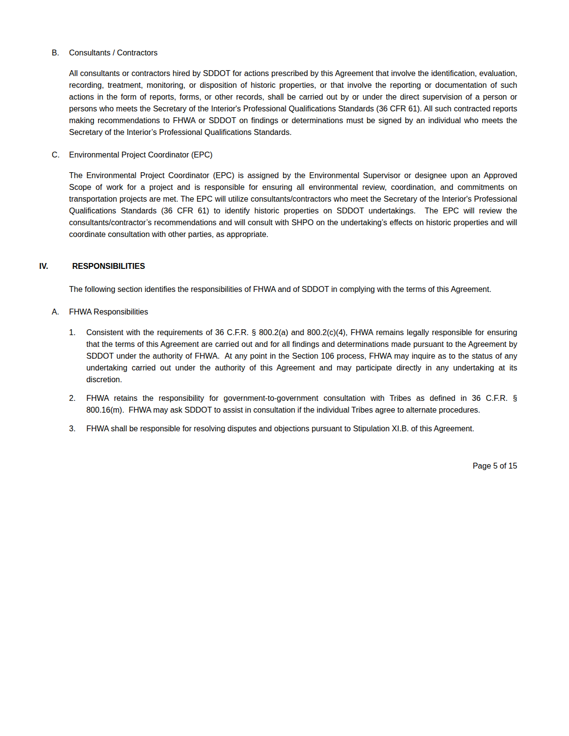B.
Consultants / Contractors
All consultants or contractors hired by SDDOT for actions prescribed by this Agreement that involve the identification, evaluation, recording, treatment, monitoring, or disposition of historic properties, or that involve the reporting or documentation of such actions in the form of reports, forms, or other records, shall be carried out by or under the direct supervision of a person or persons who meets the Secretary of the Interior's Professional Qualifications Standards (36 CFR 61). All such contracted reports making recommendations to FHWA or SDDOT on findings or determinations must be signed by an individual who meets the Secretary of the Interior’s Professional Qualifications Standards.
C.
Environmental Project Coordinator (EPC)
The Environmental Project Coordinator (EPC) is assigned by the Environmental Supervisor or designee upon an Approved Scope of work for a project and is responsible for ensuring all environmental review, coordination, and commitments on transportation projects are met. The EPC will utilize consultants/contractors who meet the Secretary of the Interior's Professional Qualifications Standards (36 CFR 61) to identify historic properties on SDDOT undertakings. The EPC will review the consultants/contractor’s recommendations and will consult with SHPO on the undertaking’s effects on historic properties and will coordinate consultation with other parties, as appropriate.
IV. RESPONSIBILITIES
The following section identifies the responsibilities of FHWA and of SDDOT in complying with the terms of this Agreement.
A.
FHWA Responsibilities
1.
Consistent with the requirements of 36 C.F.R. § 800.2(a) and 800.2(c)(4), FHWA remains legally responsible for ensuring that the terms of this Agreement are carried out and for all findings and determinations made pursuant to the Agreement by SDDOT under the authority of FHWA. At any point in the Section 106 process, FHWA may inquire as to the status of any undertaking carried out under the authority of this Agreement and may participate directly in any undertaking at its discretion.
2.
FHWA retains the responsibility for government-to-government consultation with Tribes as defined in 36 C.F.R. § 800.16(m). FHWA may ask SDDOT to assist in consultation if the individual Tribes agree to alternate procedures.
3.
FHWA shall be responsible for resolving disputes and objections pursuant to Stipulation XI.B. of this Agreement.
Page 5 of 15